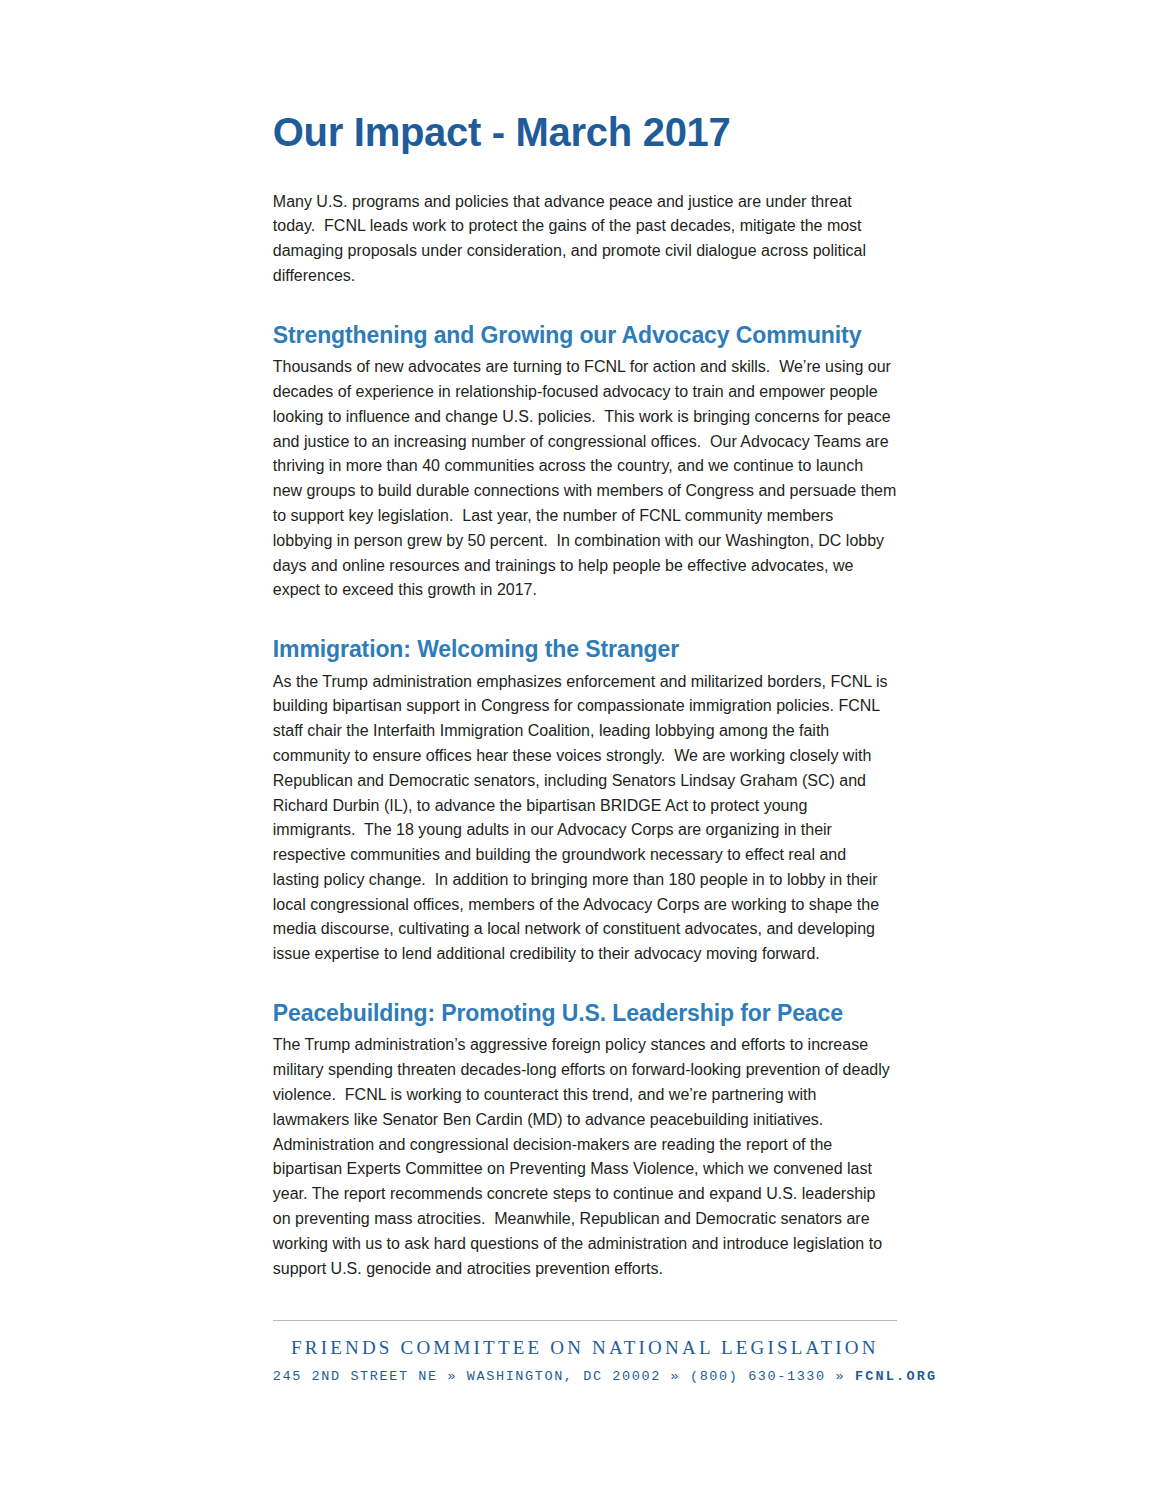Our Impact - March 2017
Many U.S. programs and policies that advance peace and justice are under threat today. FCNL leads work to protect the gains of the past decades, mitigate the most damaging proposals under consideration, and promote civil dialogue across political differences.
Strengthening and Growing our Advocacy Community
Thousands of new advocates are turning to FCNL for action and skills. We’re using our decades of experience in relationship-focused advocacy to train and empower people looking to influence and change U.S. policies. This work is bringing concerns for peace and justice to an increasing number of congressional offices. Our Advocacy Teams are thriving in more than 40 communities across the country, and we continue to launch new groups to build durable connections with members of Congress and persuade them to support key legislation. Last year, the number of FCNL community members lobbying in person grew by 50 percent. In combination with our Washington, DC lobby days and online resources and trainings to help people be effective advocates, we expect to exceed this growth in 2017.
Immigration: Welcoming the Stranger
As the Trump administration emphasizes enforcement and militarized borders, FCNL is building bipartisan support in Congress for compassionate immigration policies. FCNL staff chair the Interfaith Immigration Coalition, leading lobbying among the faith community to ensure offices hear these voices strongly. We are working closely with Republican and Democratic senators, including Senators Lindsay Graham (SC) and Richard Durbin (IL), to advance the bipartisan BRIDGE Act to protect young immigrants. The 18 young adults in our Advocacy Corps are organizing in their respective communities and building the groundwork necessary to effect real and lasting policy change. In addition to bringing more than 180 people in to lobby in their local congressional offices, members of the Advocacy Corps are working to shape the media discourse, cultivating a local network of constituent advocates, and developing issue expertise to lend additional credibility to their advocacy moving forward.
Peacebuilding: Promoting U.S. Leadership for Peace
The Trump administration’s aggressive foreign policy stances and efforts to increase military spending threaten decades-long efforts on forward-looking prevention of deadly violence. FCNL is working to counteract this trend, and we’re partnering with lawmakers like Senator Ben Cardin (MD) to advance peacebuilding initiatives. Administration and congressional decision-makers are reading the report of the bipartisan Experts Committee on Preventing Mass Violence, which we convened last year. The report recommends concrete steps to continue and expand U.S. leadership on preventing mass atrocities. Meanwhile, Republican and Democratic senators are working with us to ask hard questions of the administration and introduce legislation to support U.S. genocide and atrocities prevention efforts.
FRIENDS COMMITTEE ON NATIONAL LEGISLATION
245 2ND STREET NE » WASHINGTON, DC 20002 » (800) 630-1330 » FCNL.ORG